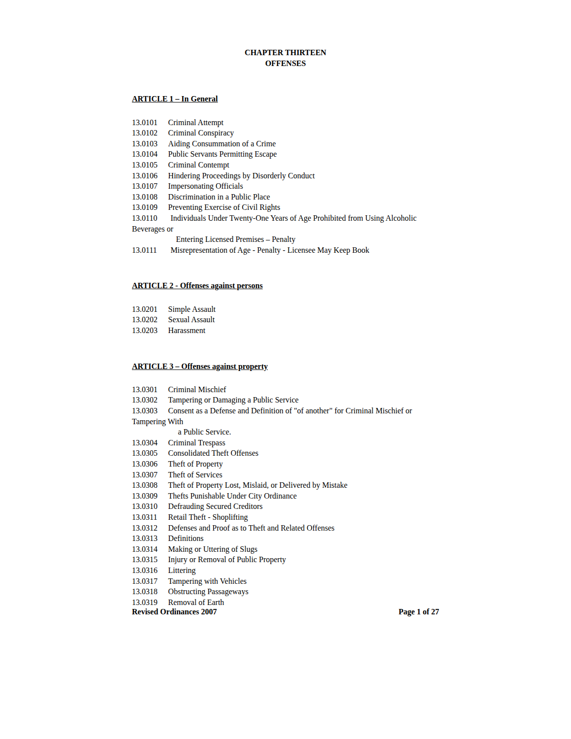CHAPTER THIRTEENOFFENSES
ARTICLE 1 – In General
13.0101 Criminal Attempt
13.0102 Criminal Conspiracy
13.0103 Aiding Consummation of a Crime
13.0104 Public Servants Permitting Escape
13.0105 Criminal Contempt
13.0106 Hindering Proceedings by Disorderly Conduct
13.0107 Impersonating Officials
13.0108 Discrimination in a Public Place
13.0109 Preventing Exercise of Civil Rights
13.0110 Individuals Under Twenty-One Years of Age Prohibited from Using Alcoholic Beverages orEntering Licensed Premises – Penalty
13.0111 Misrepresentation of Age - Penalty - Licensee May Keep Book
ARTICLE 2 - Offenses against persons
13.0201 Simple Assault
13.0202 Sexual Assault
13.0203 Harassment
ARTICLE 3 – Offenses against property
13.0301 Criminal Mischief
13.0302 Tampering or Damaging a Public Service
13.0303 Consent as a Defense and Definition of "of another" for Criminal Mischief or Tampering With a Public Service.
13.0304 Criminal Trespass
13.0305 Consolidated Theft Offenses
13.0306 Theft of Property
13.0307 Theft of Services
13.0308 Theft of Property Lost, Mislaid, or Delivered by Mistake
13.0309 Thefts Punishable Under City Ordinance
13.0310 Defrauding Secured Creditors
13.0311 Retail Theft - Shoplifting
13.0312 Defenses and Proof as to Theft and Related Offenses
13.0313 Definitions
13.0314 Making or Uttering of Slugs
13.0315 Injury or Removal of Public Property
13.0316 Littering
13.0317 Tampering with Vehicles
13.0318 Obstructing Passageways
13.0319 Removal of Earth
Revised Ordinances 2007 Page 1 of 27